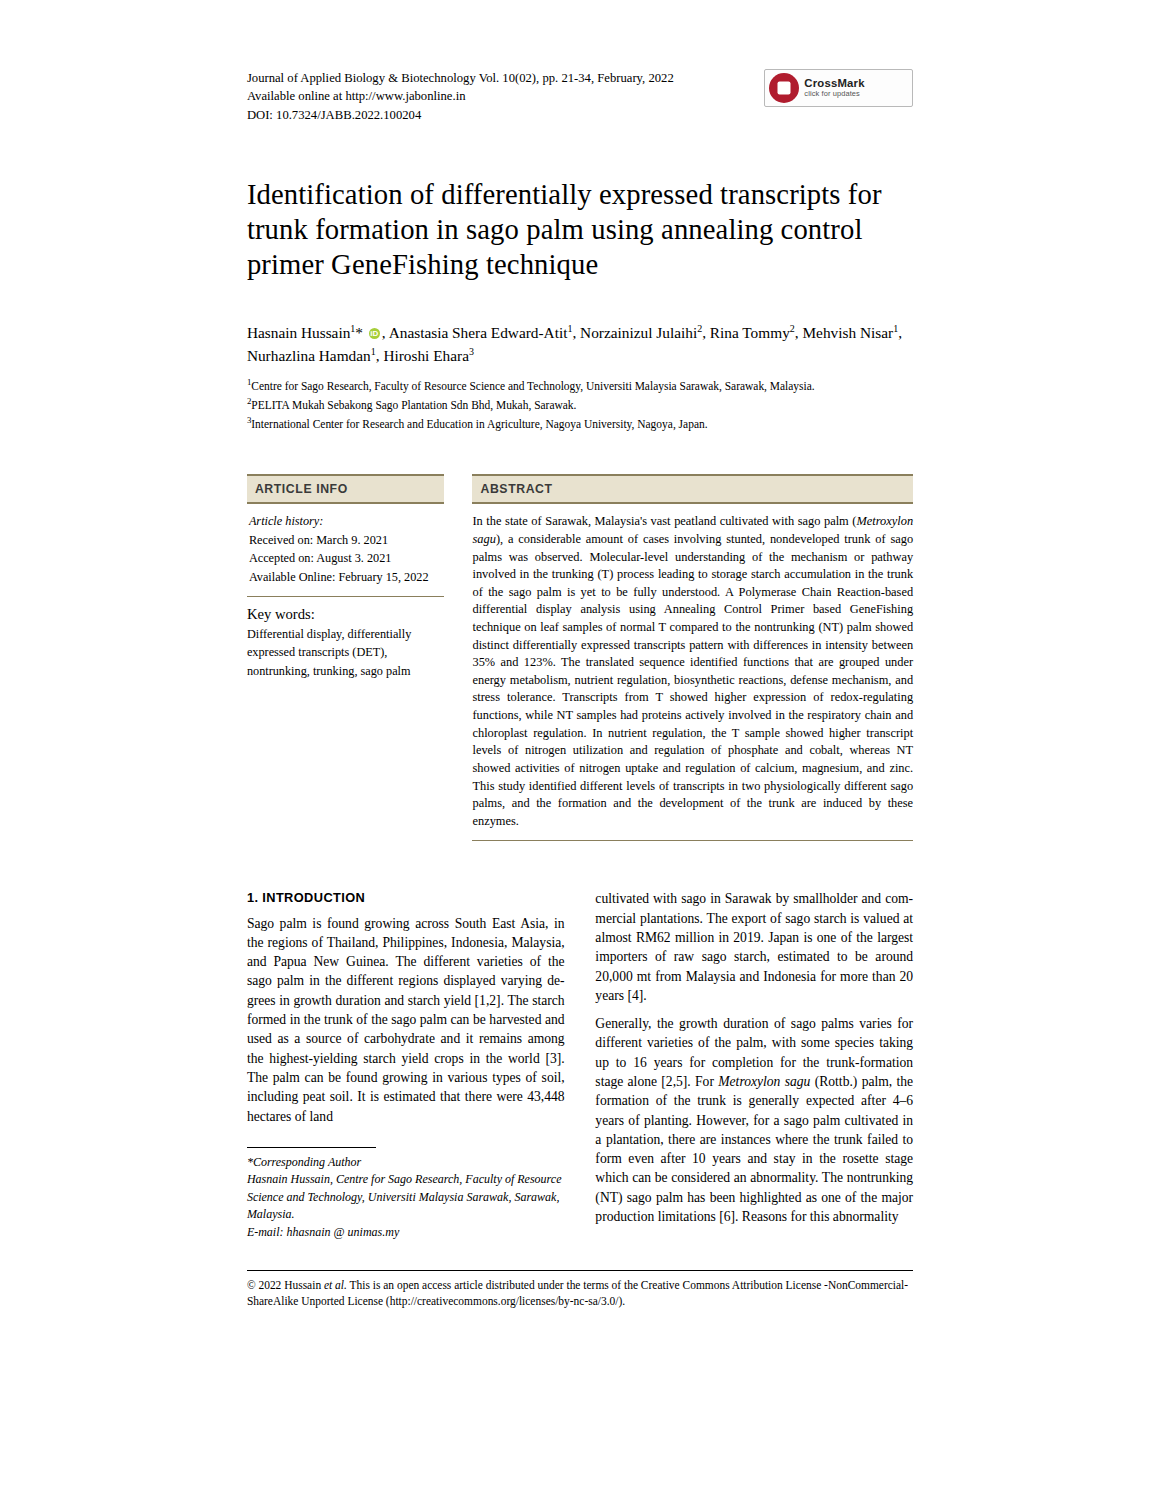Journal of Applied Biology & Biotechnology Vol. 10(02), pp. 21-34, February, 2022
Available online at http://www.jabonline.in
DOI: 10.7324/JABB.2022.100204
CrossMark
click for updates
Identification of differentially expressed transcripts for trunk formation in sago palm using annealing control primer GeneFishing technique
Hasnain Hussain1* , Anastasia Shera Edward-Atit1, Norzainizul Julaihi2, Rina Tommy2, Mehvish Nisar1, Nurhazlina Hamdan1, Hiroshi Ehara3
1Centre for Sago Research, Faculty of Resource Science and Technology, Universiti Malaysia Sarawak, Sarawak, Malaysia.
2PELITA Mukah Sebakong Sago Plantation Sdn Bhd, Mukah, Sarawak.
3International Center for Research and Education in Agriculture, Nagoya University, Nagoya, Japan.
ARTICLE INFO
Article history:
Received on: March 9. 2021
Accepted on: August 3. 2021
Available Online: February 15, 2022
Key words:
Differential display, differentially expressed transcripts (DET), nontrunking, trunking, sago palm
ABSTRACT
In the state of Sarawak, Malaysia's vast peatland cultivated with sago palm (Metroxylon sagu), a considerable amount of cases involving stunted, nondeveloped trunk of sago palms was observed. Molecular-level understanding of the mechanism or pathway involved in the trunking (T) process leading to storage starch accumulation in the trunk of the sago palm is yet to be fully understood. A Polymerase Chain Reaction-based differential display analysis using Annealing Control Primer based GeneFishing technique on leaf samples of normal T compared to the nontrunking (NT) palm showed distinct differentially expressed transcripts pattern with differences in intensity between 35% and 123%. The translated sequence identified functions that are grouped under energy metabolism, nutrient regulation, biosynthetic reactions, defense mechanism, and stress tolerance. Transcripts from T showed higher expression of redox-regulating functions, while NT samples had proteins actively involved in the respiratory chain and chloroplast regulation. In nutrient regulation, the T sample showed higher transcript levels of nitrogen utilization and regulation of phosphate and cobalt, whereas NT showed activities of nitrogen uptake and regulation of calcium, magnesium, and zinc. This study identified different levels of transcripts in two physiologically different sago palms, and the formation and the development of the trunk are induced by these enzymes.
1. INTRODUCTION
Sago palm is found growing across South East Asia, in the regions of Thailand, Philippines, Indonesia, Malaysia, and Papua New Guinea. The different varieties of the sago palm in the different regions displayed varying degrees in growth duration and starch yield [1,2]. The starch formed in the trunk of the sago palm can be harvested and used as a source of carbohydrate and it remains among the highest-yielding starch yield crops in the world [3]. The palm can be found growing in various types of soil, including peat soil. It is estimated that there were 43,448 hectares of land
*Corresponding Author
Hasnain Hussain, Centre for Sago Research, Faculty of Resource Science and Technology, Universiti Malaysia Sarawak, Sarawak, Malaysia.
E-mail: hhasnain @ unimas.my
cultivated with sago in Sarawak by smallholder and commercial plantations. The export of sago starch is valued at almost RM62 million in 2019. Japan is one of the largest importers of raw sago starch, estimated to be around 20,000 mt from Malaysia and Indonesia for more than 20 years [4].
Generally, the growth duration of sago palms varies for different varieties of the palm, with some species taking up to 16 years for completion for the trunk-formation stage alone [2,5]. For Metroxylon sagu (Rottb.) palm, the formation of the trunk is generally expected after 4–6 years of planting. However, for a sago palm cultivated in a plantation, there are instances where the trunk failed to form even after 10 years and stay in the rosette stage which can be considered an abnormality. The nontrunking (NT) sago palm has been highlighted as one of the major production limitations [6]. Reasons for this abnormality
© 2022 Hussain et al. This is an open access article distributed under the terms of the Creative Commons Attribution License -NonCommercial-ShareAlike Unported License (http://creativecommons.org/licenses/by-nc-sa/3.0/).